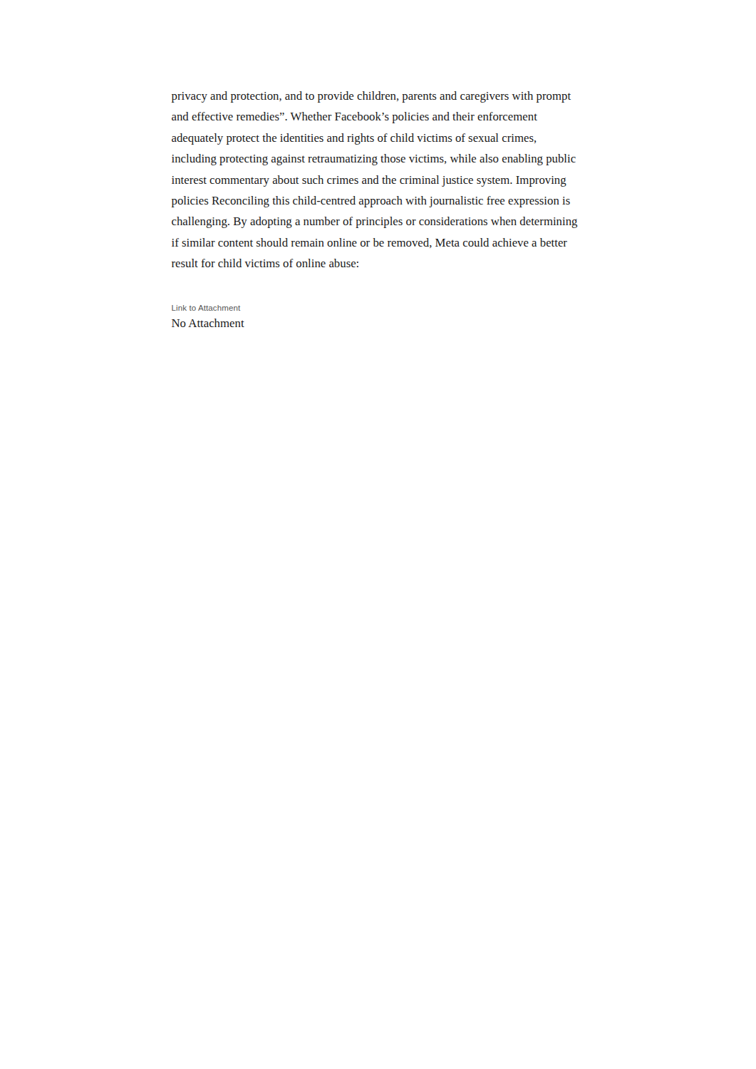privacy and protection, and to provide children, parents and caregivers with prompt and effective remedies”. Whether Facebook’s policies and their enforcement adequately protect the identities and rights of child victims of sexual crimes, including protecting against retraumatizing those victims, while also enabling public interest commentary about such crimes and the criminal justice system. Improving policies Reconciling this child-centred approach with journalistic free expression is challenging. By adopting a number of principles or considerations when determining if similar content should remain online or be removed, Meta could achieve a better result for child victims of online abuse:
Link to Attachment
No Attachment